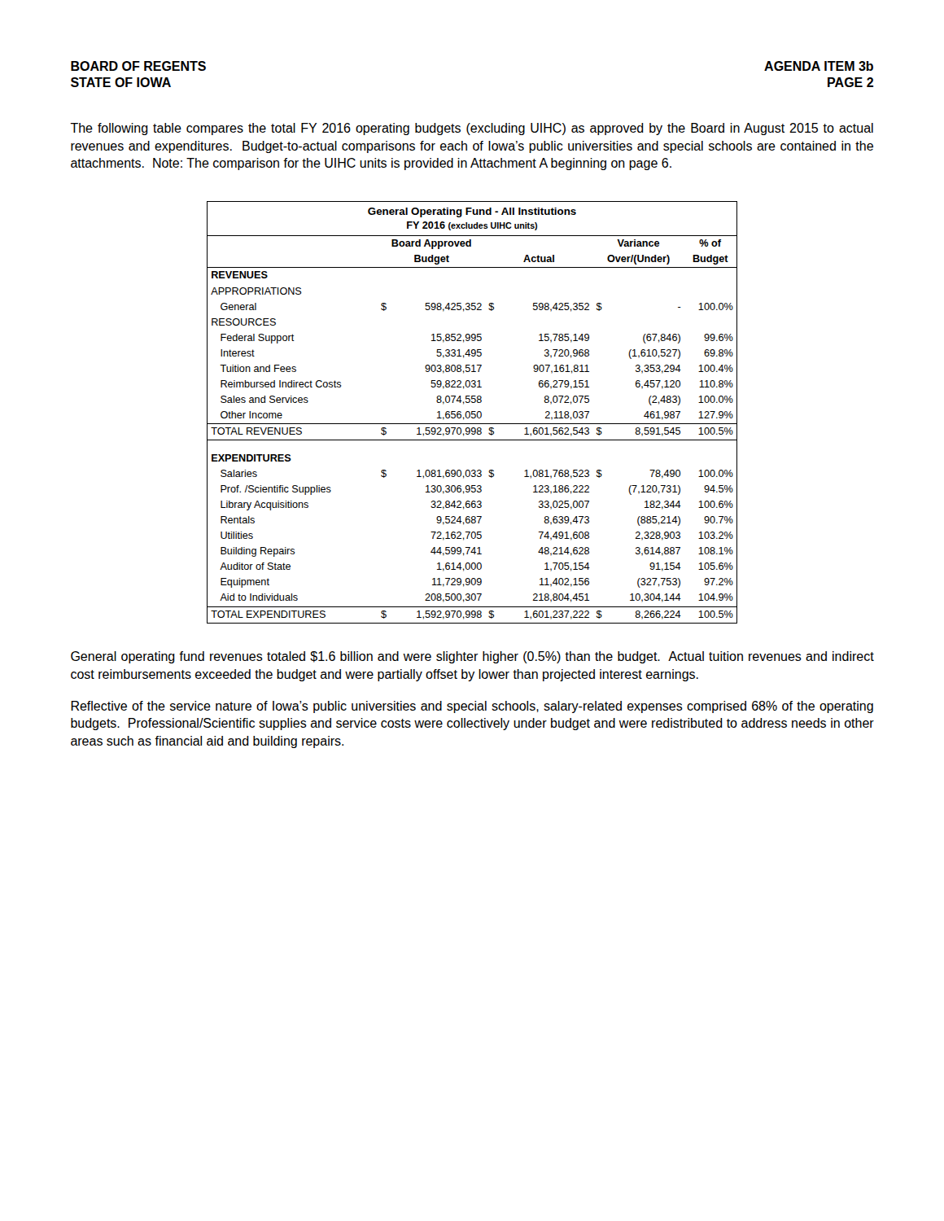BOARD OF REGENTS
STATE OF IOWA
AGENDA ITEM 3b
PAGE 2
The following table compares the total FY 2016 operating budgets (excluding UIHC) as approved by the Board in August 2015 to actual revenues and expenditures. Budget-to-actual comparisons for each of Iowa’s public universities and special schools are contained in the attachments. Note: The comparison for the UIHC units is provided in Attachment A beginning on page 6.
General Operating Fund - All Institutions FY 2016 (excludes UIHC units)
| | Board Approved | | Variance | % of |
| --- | --- | --- | --- | --- |
| | Budget | Actual | Over/(Under) | Budget |
| REVENUES | |
| APPROPRIATIONS | |
| General | $ | 598,425,352 | $ | 598,425,352 | $ | - | 100.0% |
| RESOURCES | |
| Federal Support | | 15,852,995 | | 15,785,149 | | (67,846) | 99.6% |
| Interest | | 5,331,495 | | 3,720,968 | | (1,610,527) | 69.8% |
| Tuition and Fees | | 903,808,517 | | 907,161,811 | | 3,353,294 | 100.4% |
| Reimbursed Indirect Costs | | 59,822,031 | | 66,279,151 | | 6,457,120 | 110.8% |
| Sales and Services | | 8,074,558 | | 8,072,075 | | (2,483) | 100.0% |
| Other Income | | 1,656,050 | | 2,118,037 | | 461,987 | 127.9% |
| TOTAL REVENUES | $ | 1,592,970,998 | $ | 1,601,562,543 | $ | 8,591,545 | 100.5% |
| EXPENDITURES | |
| Salaries | $ | 1,081,690,033 | $ | 1,081,768,523 | $ | 78,490 | 100.0% |
| Prof. /Scientific Supplies | | 130,306,953 | | 123,186,222 | | (7,120,731) | 94.5% |
| Library Acquisitions | | 32,842,663 | | 33,025,007 | | 182,344 | 100.6% |
| Rentals | | 9,524,687 | | 8,639,473 | | (885,214) | 90.7% |
| Utilities | | 72,162,705 | | 74,491,608 | | 2,328,903 | 103.2% |
| Building Repairs | | 44,599,741 | | 48,214,628 | | 3,614,887 | 108.1% |
| Auditor of State | | 1,614,000 | | 1,705,154 | | 91,154 | 105.6% |
| Equipment | | 11,729,909 | | 11,402,156 | | (327,753) | 97.2% |
| Aid to Individuals | | 208,500,307 | | 218,804,451 | | 10,304,144 | 104.9% |
| TOTAL EXPENDITURES | $ | 1,592,970,998 | $ | 1,601,237,222 | $ | 8,266,224 | 100.5% |
General operating fund revenues totaled $1.6 billion and were slighter higher (0.5%) than the budget. Actual tuition revenues and indirect cost reimbursements exceeded the budget and were partially offset by lower than projected interest earnings.
Reflective of the service nature of Iowa’s public universities and special schools, salary-related expenses comprised 68% of the operating budgets. Professional/Scientific supplies and service costs were collectively under budget and were redistributed to address needs in other areas such as financial aid and building repairs.